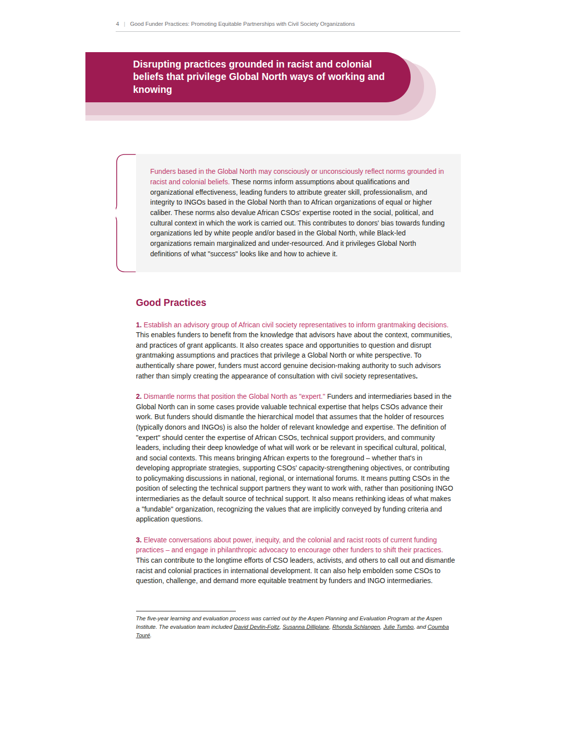4 | Good Funder Practices: Promoting Equitable Partnerships with Civil Society Organizations
Disrupting practices grounded in racist and colonial beliefs that privilege Global North ways of working and knowing
Funders based in the Global North may consciously or unconsciously reflect norms grounded in racist and colonial beliefs. These norms inform assumptions about qualifications and organizational effectiveness, leading funders to attribute greater skill, professionalism, and integrity to INGOs based in the Global North than to African organizations of equal or higher caliber. These norms also devalue African CSOs' expertise rooted in the social, political, and cultural context in which the work is carried out. This contributes to donors' bias towards funding organizations led by white people and/or based in the Global North, while Black-led organizations remain marginalized and under-resourced. And it privileges Global North definitions of what "success" looks like and how to achieve it.
Good Practices
1. Establish an advisory group of African civil society representatives to inform grantmaking decisions. This enables funders to benefit from the knowledge that advisors have about the context, communities, and practices of grant applicants. It also creates space and opportunities to question and disrupt grantmaking assumptions and practices that privilege a Global North or white perspective. To authentically share power, funders must accord genuine decision-making authority to such advisors rather than simply creating the appearance of consultation with civil society representatives.
2. Dismantle norms that position the Global North as "expert." Funders and intermediaries based in the Global North can in some cases provide valuable technical expertise that helps CSOs advance their work. But funders should dismantle the hierarchical model that assumes that the holder of resources (typically donors and INGOs) is also the holder of relevant knowledge and expertise. The definition of "expert" should center the expertise of African CSOs, technical support providers, and community leaders, including their deep knowledge of what will work or be relevant in specifical cultural, political, and social contexts. This means bringing African experts to the foreground – whether that's in developing appropriate strategies, supporting CSOs' capacity-strengthening objectives, or contributing to policymaking discussions in national, regional, or international forums. It means putting CSOs in the position of selecting the technical support partners they want to work with, rather than positioning INGO intermediaries as the default source of technical support. It also means rethinking ideas of what makes a "fundable" organization, recognizing the values that are implicitly conveyed by funding criteria and application questions.
3. Elevate conversations about power, inequity, and the colonial and racist roots of current funding practices – and engage in philanthropic advocacy to encourage other funders to shift their practices. This can contribute to the longtime efforts of CSO leaders, activists, and others to call out and dismantle racist and colonial practices in international development. It can also help embolden some CSOs to question, challenge, and demand more equitable treatment by funders and INGO intermediaries.
The five-year learning and evaluation process was carried out by the Aspen Planning and Evaluation Program at the Aspen Institute. The evaluation team included David Devlin-Foltz, Susanna Dilliplane, Rhonda Schlangen, Julie Tumbo, and Coumba Touré.